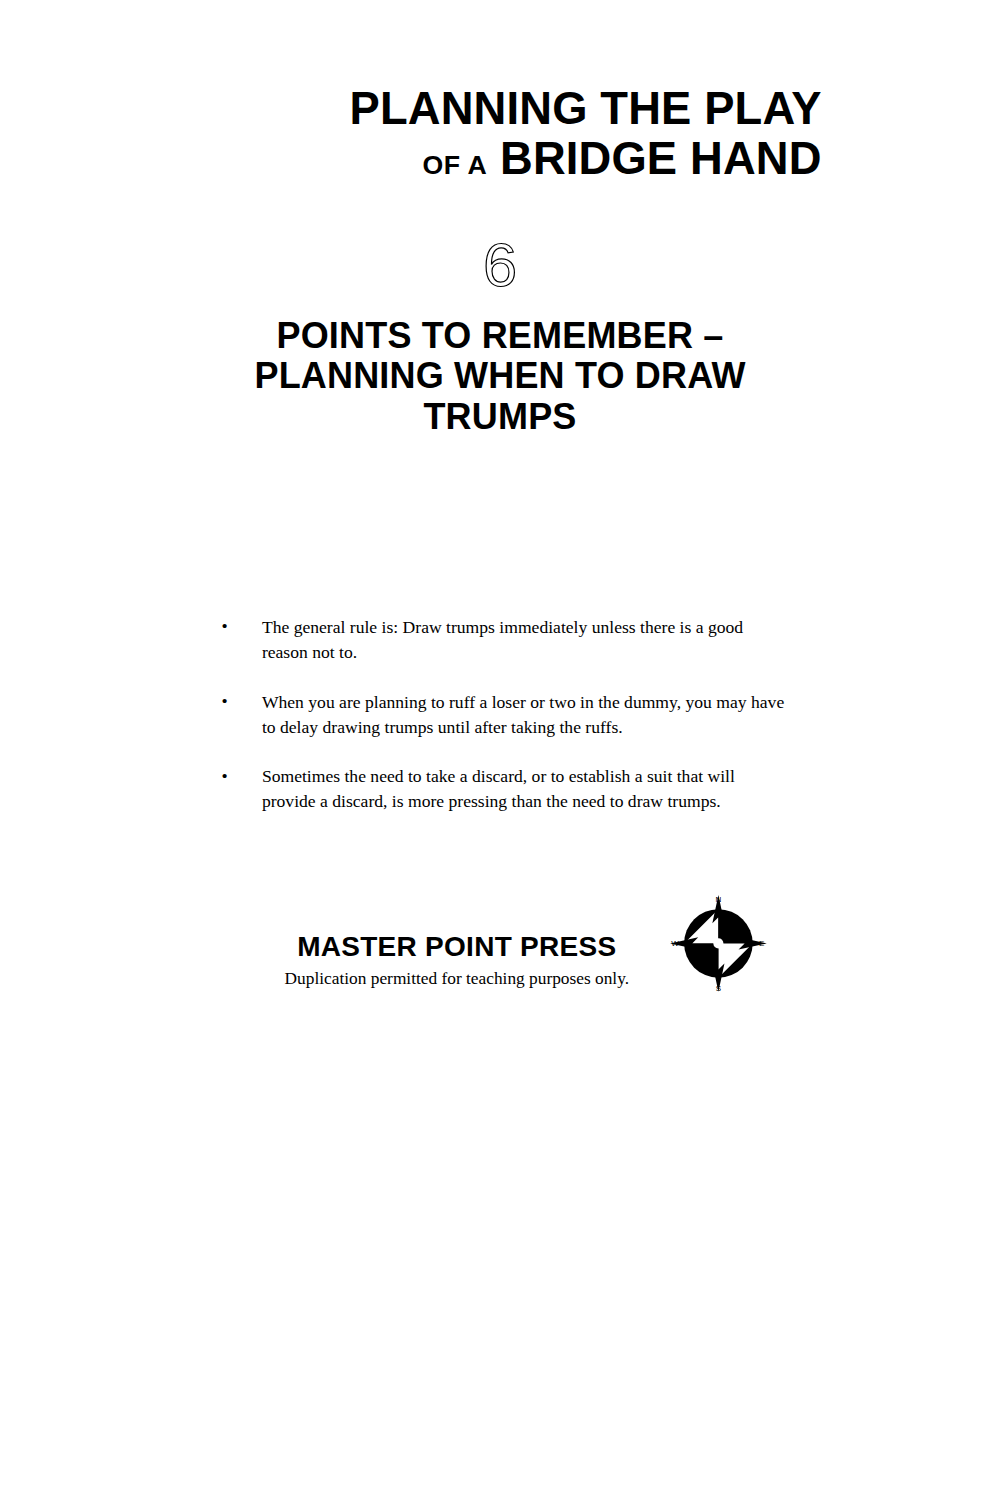PLANNING THE PLAY OF A BRIDGE HAND
6
POINTS TO REMEMBER –
PLANNING WHEN TO DRAW TRUMPS
The general rule is: Draw trumps immediately unless there is a good reason not to.
When you are planning to ruff a loser or two in the dummy, you may have to delay drawing trumps until after taking the ruffs.
Sometimes the need to take a discard, or to establish a suit that will provide a discard, is more pressing than the need to draw trumps.
MASTER POINT PRESS
Duplication permitted for teaching purposes only.
N E S W